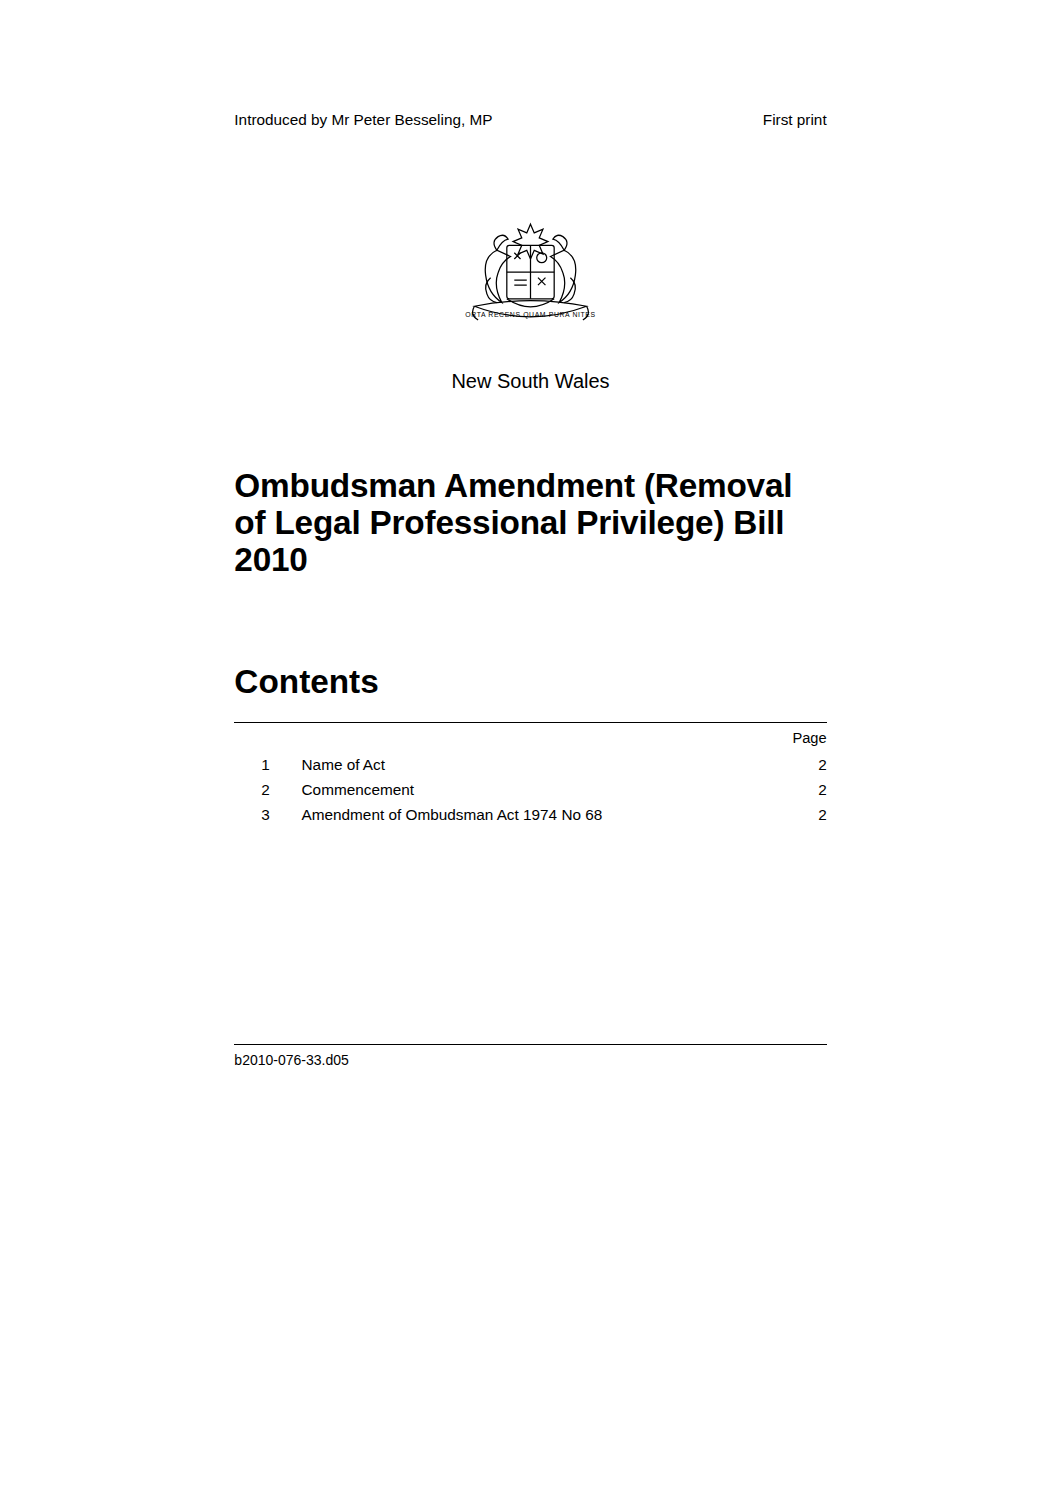Introduced by Mr Peter Besseling, MP
First print
New South Wales
Ombudsman Amendment (Removal of Legal Professional Privilege) Bill 2010
Contents
Page
| 1 | Name of Act | 2 |
| 2 | Commencement | 2 |
| 3 | Amendment of Ombudsman Act 1974 No 68 | 2 |
b2010-076-33.d05